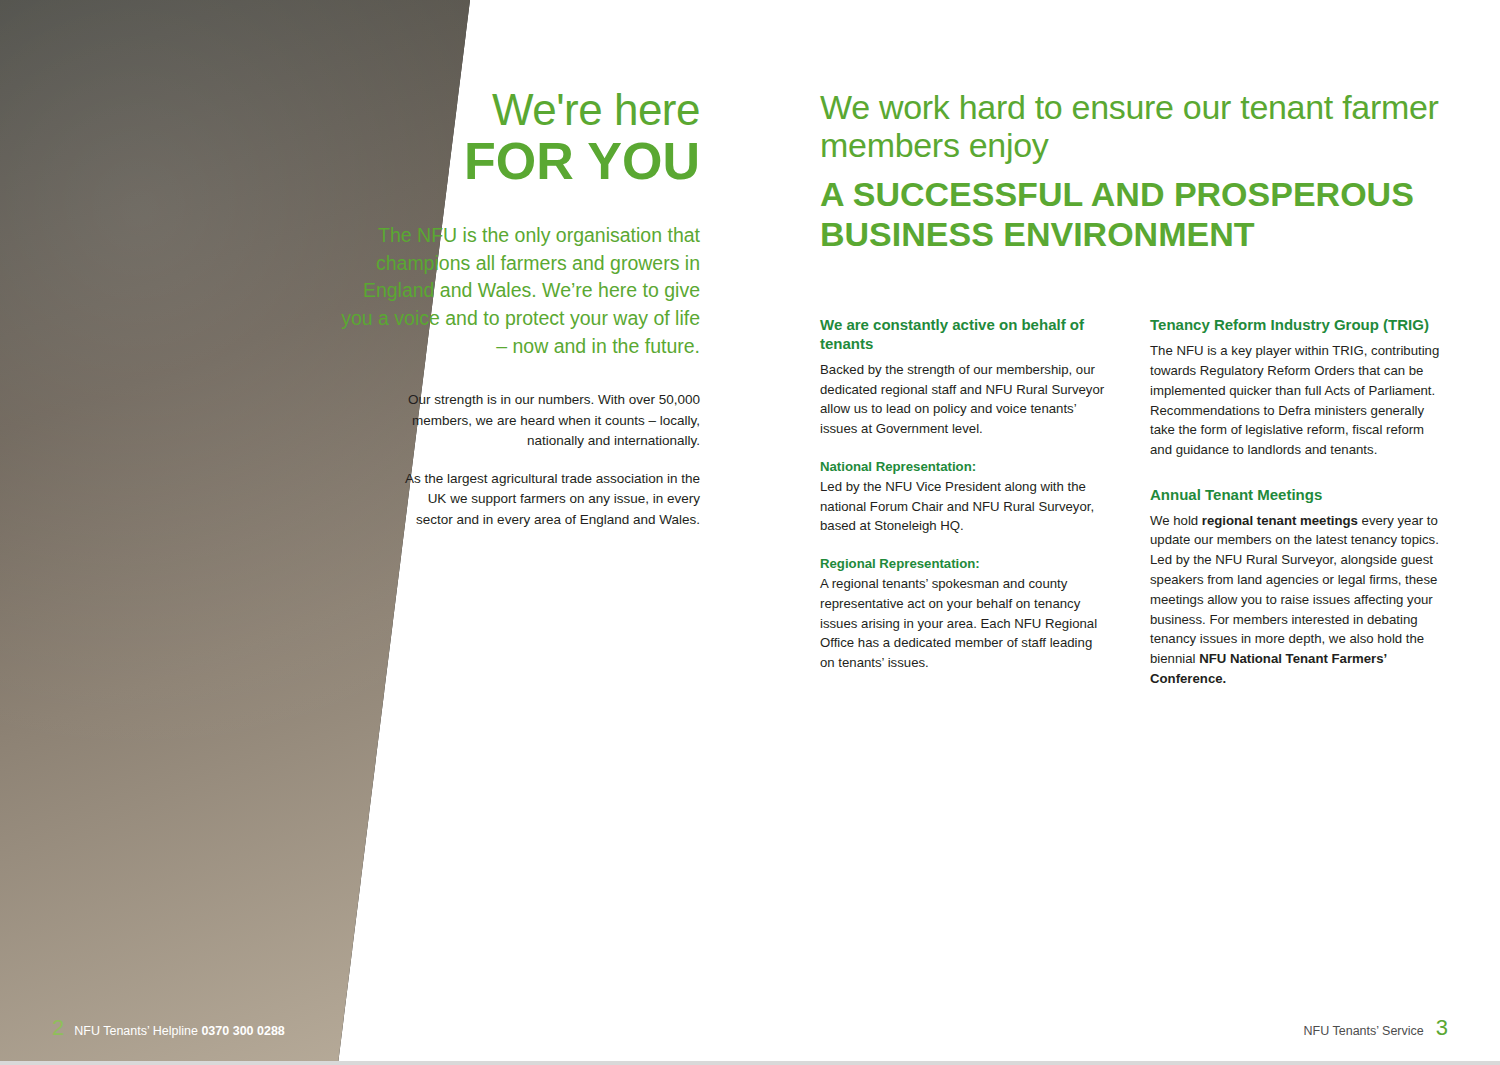We're here FOR YOU
The NFU is the only organisation that champions all farmers and growers in England and Wales. We’re here to give you a voice and to protect your way of life – now and in the future.
Our strength is in our numbers. With over 50,000 members, we are heard when it counts – locally, nationally and internationally.
As the largest agricultural trade association in the UK we support farmers on any issue, in every sector and in every area of England and Wales.
We work hard to ensure our tenant farmer members enjoy A SUCCESSFUL AND PROSPEROUS BUSINESS ENVIRONMENT
We are constantly active on behalf of tenants
Backed by the strength of our membership, our dedicated regional staff and NFU Rural Surveyor allow us to lead on policy and voice tenants’ issues at Government level.
National Representation: Led by the NFU Vice President along with the national Forum Chair and NFU Rural Surveyor, based at Stoneleigh HQ.
Regional Representation: A regional tenants’ spokesman and county representative act on your behalf on tenancy issues arising in your area. Each NFU Regional Office has a dedicated member of staff leading on tenants’ issues.
Tenancy Reform Industry Group (TRIG)
The NFU is a key player within TRIG, contributing towards Regulatory Reform Orders that can be implemented quicker than full Acts of Parliament. Recommendations to Defra ministers generally take the form of legislative reform, fiscal reform and guidance to landlords and tenants.
Annual Tenant Meetings
We hold regional tenant meetings every year to update our members on the latest tenancy topics. Led by the NFU Rural Surveyor, alongside guest speakers from land agencies or legal firms, these meetings allow you to raise issues affecting your business. For members interested in debating tenancy issues in more depth, we also hold the biennial NFU National Tenant Farmers’ Conference.
2 NFU Tenants’ Helpline 0370 300 0288
NFU Tenants’ Service 3